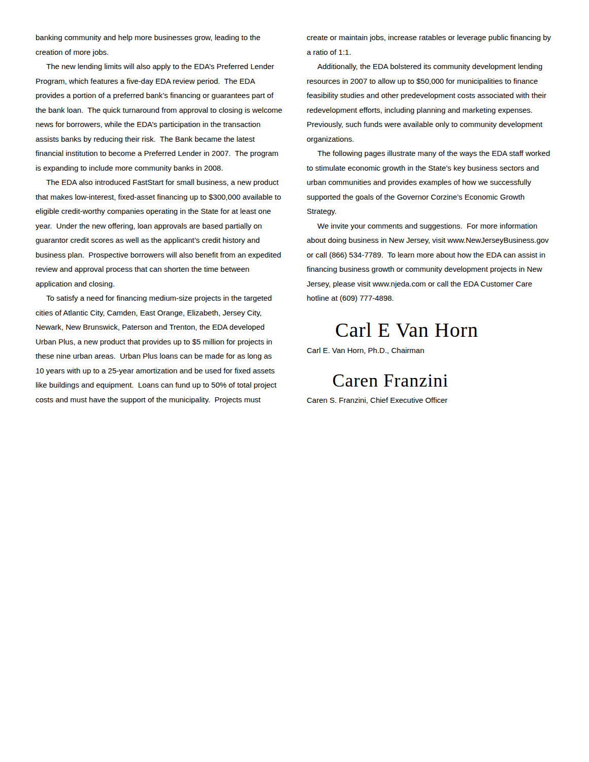banking community and help more businesses grow, leading to the creation of more jobs.
The new lending limits will also apply to the EDA’s Preferred Lender Program, which features a five-day EDA review period. The EDA provides a portion of a preferred bank’s financing or guarantees part of the bank loan. The quick turnaround from approval to closing is welcome news for borrowers, while the EDA’s participation in the transaction assists banks by reducing their risk. The Bank became the latest financial institution to become a Preferred Lender in 2007. The program is expanding to include more community banks in 2008.
The EDA also introduced FastStart for small business, a new product that makes low-interest, fixed-asset financing up to $300,000 available to eligible credit-worthy companies operating in the State for at least one year. Under the new offering, loan approvals are based partially on guarantor credit scores as well as the applicant’s credit history and business plan. Prospective borrowers will also benefit from an expedited review and approval process that can shorten the time between application and closing.
To satisfy a need for financing medium-size projects in the targeted cities of Atlantic City, Camden, East Orange, Elizabeth, Jersey City, Newark, New Brunswick, Paterson and Trenton, the EDA developed Urban Plus, a new product that provides up to $5 million for projects in these nine urban areas. Urban Plus loans can be made for as long as 10 years with up to a 25-year amortization and be used for fixed assets like buildings and equipment. Loans can fund up to 50% of total project costs and must have the support of the municipality. Projects must create or maintain jobs, increase ratables or leverage public financing by a ratio of 1:1.
Additionally, the EDA bolstered its community development lending resources in 2007 to allow up to $50,000 for municipalities to finance feasibility studies and other predevelopment costs associated with their redevelopment efforts, including planning and marketing expenses. Previously, such funds were available only to community development organizations.
The following pages illustrate many of the ways the EDA staff worked to stimulate economic growth in the State’s key business sectors and urban communities and provides examples of how we successfully supported the goals of the Governor Corzine’s Economic Growth Strategy.
We invite your comments and suggestions. For more information about doing business in New Jersey, visit www.NewJerseyBusiness.gov or call (866) 534-7789. To learn more about how the EDA can assist in financing business growth or community development projects in New Jersey, please visit www.njeda.com or call the EDA Customer Care hotline at (609) 777-4898.
Carl E Van Horn
Carl E. Van Horn, Ph.D., Chairman
Caren Franzini
Caren S. Franzini, Chief Executive Officer